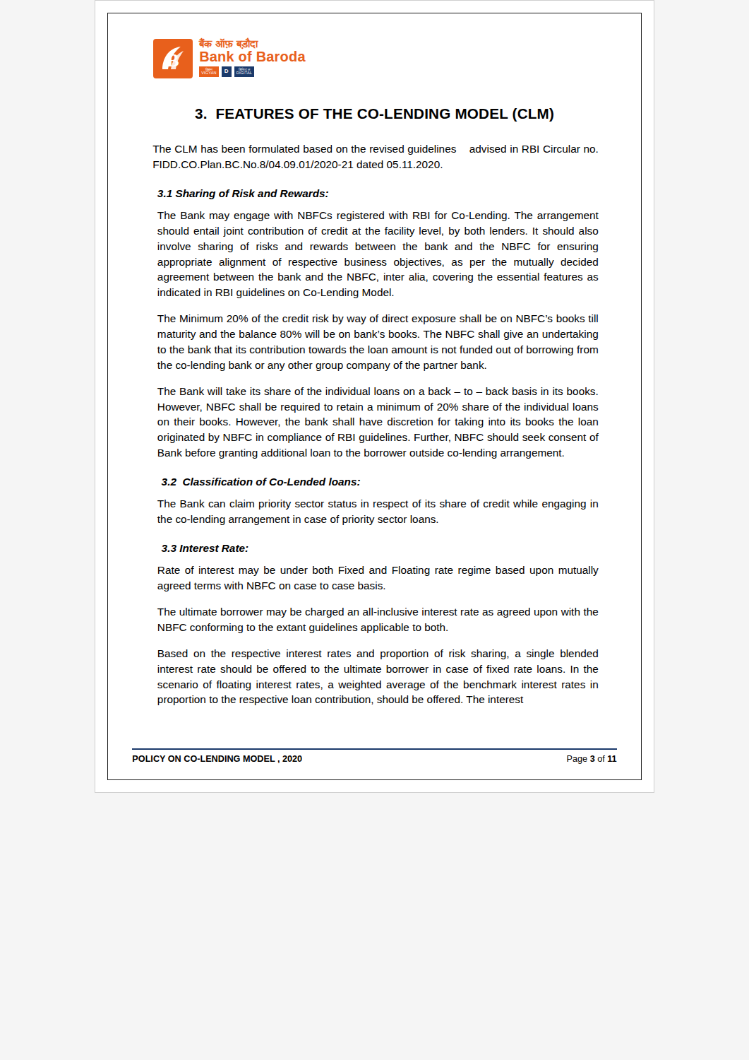B
बैंक ऑफ़ बड़ौदा Bank of Baroda
विज्ञान VIGYAN
D
डिजिटल DIGITAL
3. FEATURES OF THE CO-LENDING MODEL (CLM)
The CLM has been formulated based on the revised guidelines advised in RBI Circular no. FIDD.CO.Plan.BC.No.8/04.09.01/2020-21 dated 05.11.2020.
3.1 Sharing of Risk and Rewards:
The Bank may engage with NBFCs registered with RBI for Co-Lending. The arrangement should entail joint contribution of credit at the facility level, by both lenders. It should also involve sharing of risks and rewards between the bank and the NBFC for ensuring appropriate alignment of respective business objectives, as per the mutually decided agreement between the bank and the NBFC, inter alia, covering the essential features as indicated in RBI guidelines on Co-Lending Model.
The Minimum 20% of the credit risk by way of direct exposure shall be on NBFC’s books till maturity and the balance 80% will be on bank’s books. The NBFC shall give an undertaking to the bank that its contribution towards the loan amount is not funded out of borrowing from the co-lending bank or any other group company of the partner bank.
The Bank will take its share of the individual loans on a back – to – back basis in its books. However, NBFC shall be required to retain a minimum of 20% share of the individual loans on their books. However, the bank shall have discretion for taking into its books the loan originated by NBFC in compliance of RBI guidelines. Further, NBFC should seek consent of Bank before granting additional loan to the borrower outside co-lending arrangement.
3.2 Classification of Co-Lended loans:
The Bank can claim priority sector status in respect of its share of credit while engaging in the co-lending arrangement in case of priority sector loans.
3.3 Interest Rate:
Rate of interest may be under both Fixed and Floating rate regime based upon mutually agreed terms with NBFC on case to case basis.
The ultimate borrower may be charged an all-inclusive interest rate as agreed upon with the NBFC conforming to the extant guidelines applicable to both.
Based on the respective interest rates and proportion of risk sharing, a single blended interest rate should be offered to the ultimate borrower in case of fixed rate loans. In the scenario of floating interest rates, a weighted average of the benchmark interest rates in proportion to the respective loan contribution, should be offered. The interest
POLICY ON CO-LENDING MODEL , 2020 Page 3 of 11